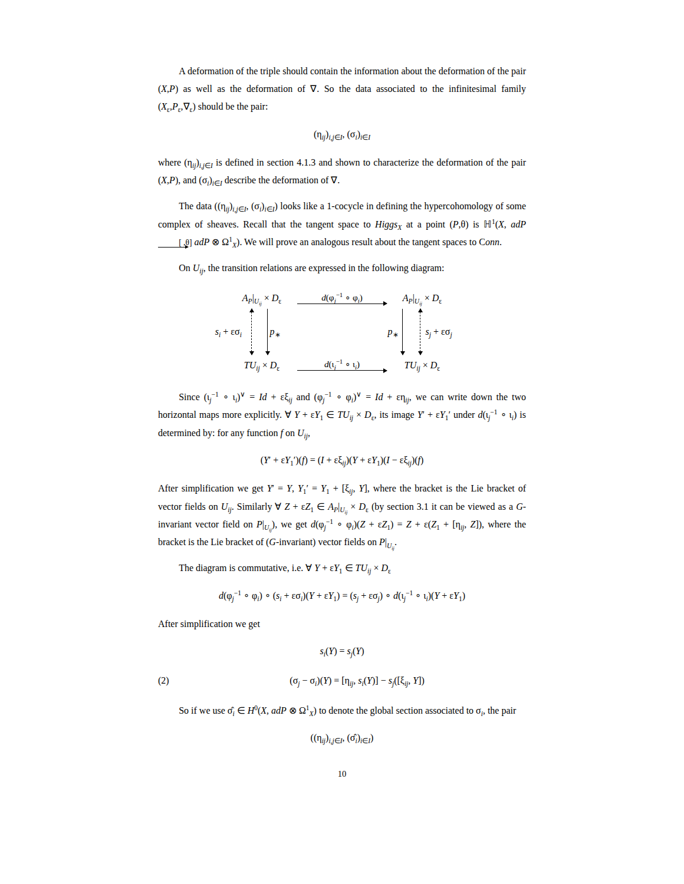A deformation of the triple should contain the information about the deformation of the pair (X,P) as well as the deformation of ∇. So the data associated to the infinitesimal family (Xε,Pε,∇ε) should be the pair:
(ηij)i,j∈I, (σi)i∈I
where (ηij)i,j∈I is defined in section 4.1.3 and shown to characterize the deformation of the pair (X,P), and (σi)i∈I describe the deformation of ∇.
The data ((ηij)i,j∈I, (σi)i∈I) looks like a 1-cocycle in defining the hypercohomology of some complex of sheaves. Recall that the tangent space to HiggsX at a point (P,θ) is ℍ1(X, adP [ ,θ] adP ⊗ Ω1X). We will prove an analogous result about the tangent spaces to Conn.
On Uij, the transition relations are expressed in the following diagram:
| A P / U ij × D ε | d (φ j −1 ∘ φ i ) | A P / U ij × D ε |
| s i + εσ i p ∗ | | p ∗ s j + εσ j |
| TU ij × D ε | d (ι j −1 ∘ ι i ) | TU ij × D ε |
Since (ιj−1 ∘ ιi)∨ = Id + εξij and (φj−1 ∘ φi)∨ = Id + εηij, we can write down the two horizontal maps more explicitly. ∀ Y + εY1 ∈ TUij × Dε, its image Y′ + εY1′ under d(ιj−1 ∘ ιi) is determined by: for any function f on Uij,
(Y′ + εY1′)(f) = (I + εξij)(Y + εY1)(I − εξij)(f)
After simplification we get Y′ = Y, Y1′ = Y1 + [ξij, Y], where the bracket is the Lie bracket of vector fields on Uij. Similarly ∀ Z + εZ1 ∈ AP|Uij × Dε (by section 3.1 it can be viewed as a G-invariant vector field on P|Uij), we get d(φj−1 ∘ φi)(Z + εZ1) = Z + ε(Z1 + [ηij, Z]), where the bracket is the Lie bracket of (G-invariant) vector fields on P|Uij.
The diagram is commutative, i.e. ∀ Y + εY1 ∈ TUij × Dε
d(φj−1 ∘ φi) ∘ (si + εσi)(Y + εY1) = (sj + εσj) ∘ d(ιj−1 ∘ ιi)(Y + εY1)
After simplification we get
si(Y) = sj(Y)
(2)
(σj − σi)(Y) = [ηij, si(Y)] − sj([ξij, Y])
So if we use σ̂i ∈ H0(X, adP ⊗ Ω1X) to denote the global section associated to σi, the pair
((ηij)i,j∈I, (σ̂i)i∈I)
10